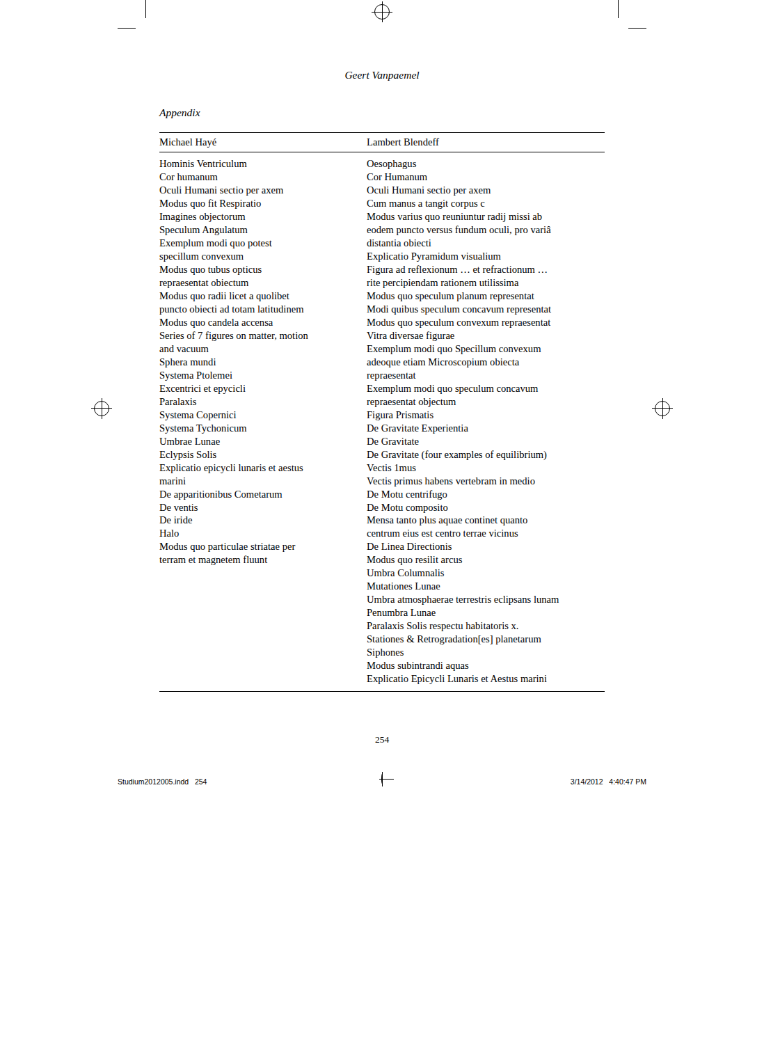Geert Vanpaemel
Appendix
| Michael Hayé | Lambert Blendeff |
| --- | --- |
| Hominis Ventriculum Cor humanum Oculi Humani sectio per axem Modus quo fit Respiratio Imagines objectorum Speculum Angulatum Exemplum modi quo potest specillum convexum Modus quo tubus opticus repraesentat obiectum Modus quo radii licet a quolibet puncto obiecti ad totam latitudinem Modus quo candela accensa Series of 7 figures on matter, motion and vacuum Sphera mundi Systema Ptolemei Excentrici et epycicli Paralaxis Systema Copernici Systema Tychonicum Umbrae Lunae Eclypsis Solis Explicatio epicycli lunaris et aestus marini De apparitionibus Cometarum De ventis De iride Halo Modus quo particulae striatae per terram et magnetem fluunt | Oesophagus Cor Humanum Oculi Humani sectio per axem Cum manus a tangit corpus c Modus varius quo reuniuntur radij missi ab eodem puncto versus fundum oculi, pro variâ distantia obiecti Explicatio Pyramidum visualium Figura ad reflexionum … et refractionum … rite percipiendam rationem utilissima Modus quo speculum planum representat Modi quibus speculum concavum representat Modus quo speculum convexum repraesentat Vitra diversae figurae Exemplum modi quo Specillum convexum adeoque etiam Microscopium obiecta repraesentat Exemplum modi quo speculum concavum repraesentat objectum Figura Prismatis De Gravitate Experientia De Gravitate De Gravitate (four examples of equilibrium) Vectis 1mus Vectis primus habens vertebram in medio De Motu centrifugo De Motu composito Mensa tanto plus aquae continet quanto centrum eius est centro terrae vicinus De Linea Directionis Modus quo resilit arcus Umbra Columnalis Mutationes Lunae Umbra atmosphaerae terrestris eclipsans lunam Penumbra Lunae Paralaxis Solis respectu habitatoris x. Stationes & Retrogradation[es] planetarum Siphones Modus subintrandi aquas Explicatio Epicycli Lunaris et Aestus marini |
254
Studium2012005.indd 254 3/14/2012 4:40:47 PM